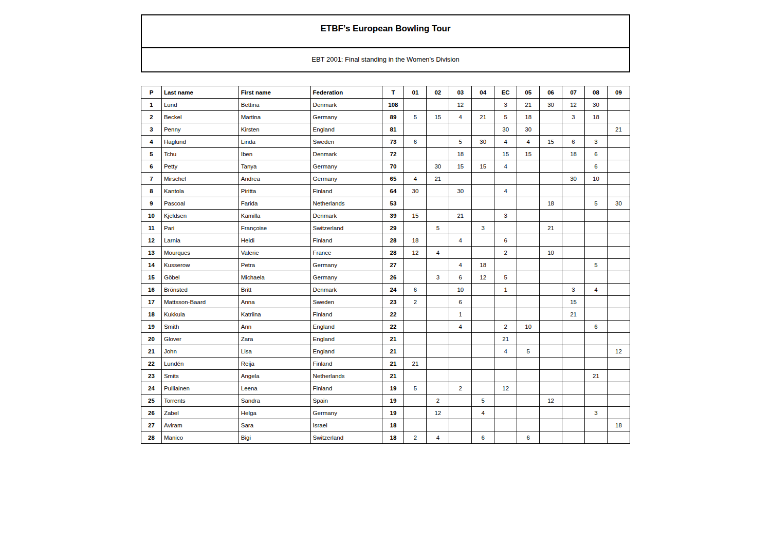ETBF’s European Bowling Tour
EBT 2001: Final standing in the Women's Division
| P | Last name | First name | Federation | T | 01 | 02 | 03 | 04 | EC | 05 | 06 | 07 | 08 | 09 |
| --- | --- | --- | --- | --- | --- | --- | --- | --- | --- | --- | --- | --- | --- | --- |
| 1 | Lund | Bettina | Denmark | 108 | | | 12 | | 3 | 21 | 30 | 12 | 30 | |
| 2 | Beckel | Martina | Germany | 89 | 5 | 15 | 4 | 21 | 5 | 18 | | 3 | 18 | |
| 3 | Penny | Kirsten | England | 81 | | | | | 30 | 30 | | | | 21 |
| 4 | Haglund | Linda | Sweden | 73 | 6 | | 5 | 30 | 4 | 4 | 15 | 6 | 3 | |
| 5 | Tchu | Iben | Denmark | 72 | | | 18 | | 15 | 15 | | 18 | 6 | |
| 6 | Petty | Tanya | Germany | 70 | | 30 | 15 | 15 | 4 | | | | 6 | |
| 7 | Mirschel | Andrea | Germany | 65 | 4 | 21 | | | | | | 30 | 10 | |
| 8 | Kantola | Piritta | Finland | 64 | 30 | | 30 | | 4 | | | | | |
| 9 | Pascoal | Farida | Netherlands | 53 | | | | | | | 18 | | 5 | 30 |
| 10 | Kjeldsen | Kamilla | Denmark | 39 | 15 | | 21 | | 3 | | | | | |
| 11 | Pari | Françoise | Switzerland | 29 | | 5 | | 3 | | | 21 | | | |
| 12 | Larnia | Heidi | Finland | 28 | 18 | | 4 | | 6 | | | | | |
| 13 | Mourques | Valerie | France | 28 | 12 | 4 | | | 2 | | 10 | | | |
| 14 | Kusserow | Petra | Germany | 27 | | | 4 | 18 | | | | | 5 | |
| 15 | Göbel | Michaela | Germany | 26 | | 3 | 6 | 12 | 5 | | | | | |
| 16 | Brönsted | Britt | Denmark | 24 | 6 | | 10 | | 1 | | | 3 | 4 | |
| 17 | Mattsson-Baard | Anna | Sweden | 23 | 2 | | 6 | | | | | 15 | | |
| 18 | Kukkula | Katriina | Finland | 22 | | | 1 | | | | | 21 | | |
| 19 | Smith | Ann | England | 22 | | | 4 | | 2 | 10 | | | 6 | |
| 20 | Glover | Zara | England | 21 | | | | | 21 | | | | | |
| 21 | John | Lisa | England | 21 | | | | | 4 | 5 | | | | 12 |
| 22 | Lundén | Reija | Finland | 21 | 21 | | | | | | | | | |
| 23 | Smits | Angela | Netherlands | 21 | | | | | | | | | 21 | |
| 24 | Pulliainen | Leena | Finland | 19 | 5 | | 2 | | 12 | | | | | |
| 25 | Torrents | Sandra | Spain | 19 | | 2 | | 5 | | | 12 | | | |
| 26 | Zabel | Helga | Germany | 19 | | 12 | | 4 | | | | | 3 | |
| 27 | Aviram | Sara | Israel | 18 | | | | | | | | | | 18 |
| 28 | Manico | Bigi | Switzerland | 18 | 2 | 4 | | 6 | | 6 | | | | |